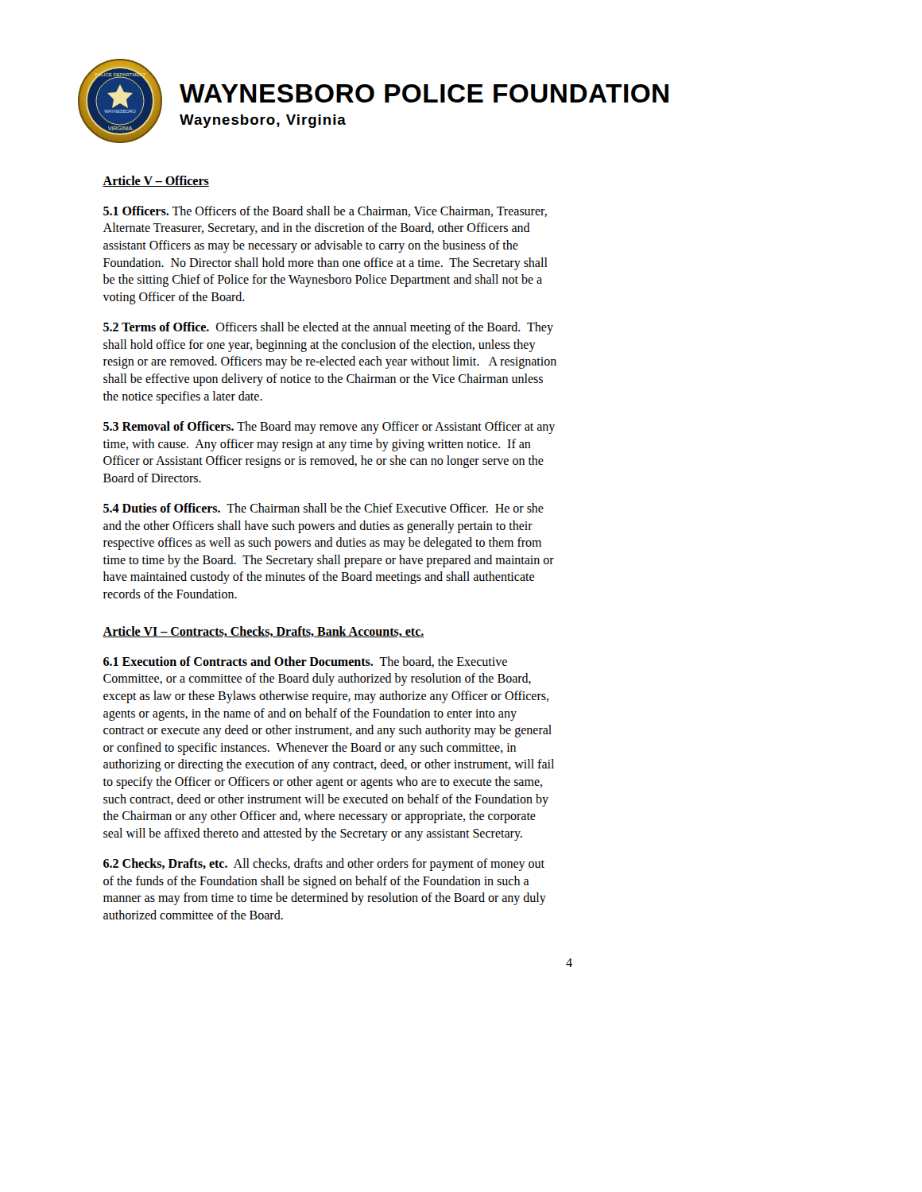POLICE DEPARTMENT VIRGINIA WAYNESBORO
WAYNESBORO POLICE FOUNDATION
Waynesboro, Virginia
Article V – Officers
5.1 Officers. The Officers of the Board shall be a Chairman, Vice Chairman, Treasurer, Alternate Treasurer, Secretary, and in the discretion of the Board, other Officers and assistant Officers as may be necessary or advisable to carry on the business of the Foundation. No Director shall hold more than one office at a time. The Secretary shall be the sitting Chief of Police for the Waynesboro Police Department and shall not be a voting Officer of the Board.
5.2 Terms of Office. Officers shall be elected at the annual meeting of the Board. They shall hold office for one year, beginning at the conclusion of the election, unless they resign or are removed. Officers may be re-elected each year without limit. A resignation shall be effective upon delivery of notice to the Chairman or the Vice Chairman unless the notice specifies a later date.
5.3 Removal of Officers. The Board may remove any Officer or Assistant Officer at any time, with cause. Any officer may resign at any time by giving written notice. If an Officer or Assistant Officer resigns or is removed, he or she can no longer serve on the Board of Directors.
5.4 Duties of Officers. The Chairman shall be the Chief Executive Officer. He or she and the other Officers shall have such powers and duties as generally pertain to their respective offices as well as such powers and duties as may be delegated to them from time to time by the Board. The Secretary shall prepare or have prepared and maintain or have maintained custody of the minutes of the Board meetings and shall authenticate records of the Foundation.
Article VI – Contracts, Checks, Drafts, Bank Accounts, etc.
6.1 Execution of Contracts and Other Documents. The board, the Executive Committee, or a committee of the Board duly authorized by resolution of the Board, except as law or these Bylaws otherwise require, may authorize any Officer or Officers, agents or agents, in the name of and on behalf of the Foundation to enter into any contract or execute any deed or other instrument, and any such authority may be general or confined to specific instances. Whenever the Board or any such committee, in authorizing or directing the execution of any contract, deed, or other instrument, will fail to specify the Officer or Officers or other agent or agents who are to execute the same, such contract, deed or other instrument will be executed on behalf of the Foundation by the Chairman or any other Officer and, where necessary or appropriate, the corporate seal will be affixed thereto and attested by the Secretary or any assistant Secretary.
6.2 Checks, Drafts, etc. All checks, drafts and other orders for payment of money out of the funds of the Foundation shall be signed on behalf of the Foundation in such a manner as may from time to time be determined by resolution of the Board or any duly authorized committee of the Board.
4